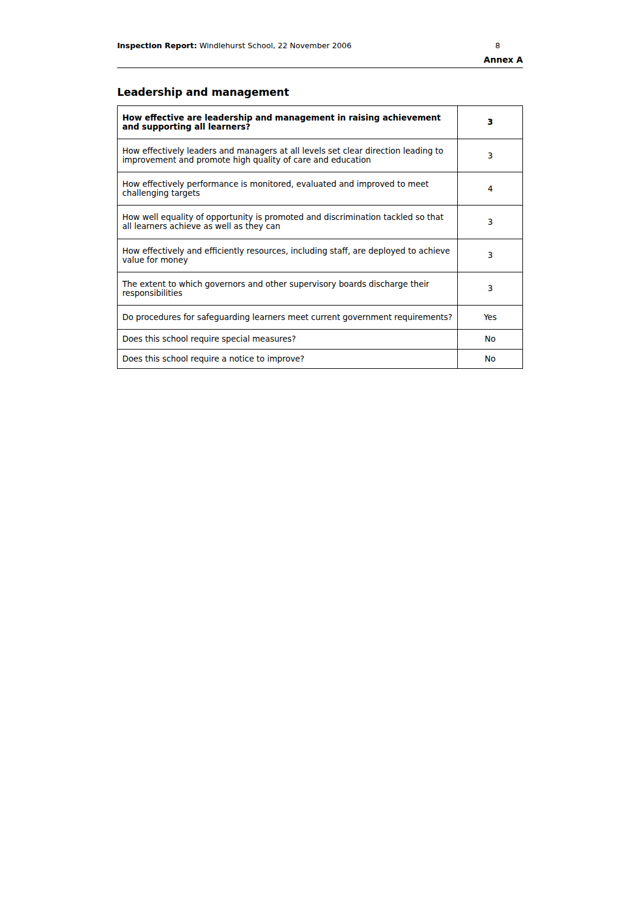Inspection Report: Windlehurst School, 22 November 2006
8
Annex A
Leadership and management
| How effective are leadership and management in raising achievement and supporting all learners? | 3 |
| How effectively leaders and managers at all levels set clear direction leading to improvement and promote high quality of care and education | 3 |
| How effectively performance is monitored, evaluated and improved to meet challenging targets | 4 |
| How well equality of opportunity is promoted and discrimination tackled so that all learners achieve as well as they can | 3 |
| How effectively and efficiently resources, including staff, are deployed to achieve value for money | 3 |
| The extent to which governors and other supervisory boards discharge their responsibilities | 3 |
| Do procedures for safeguarding learners meet current government requirements? | Yes |
| Does this school require special measures? | No |
| Does this school require a notice to improve? | No |